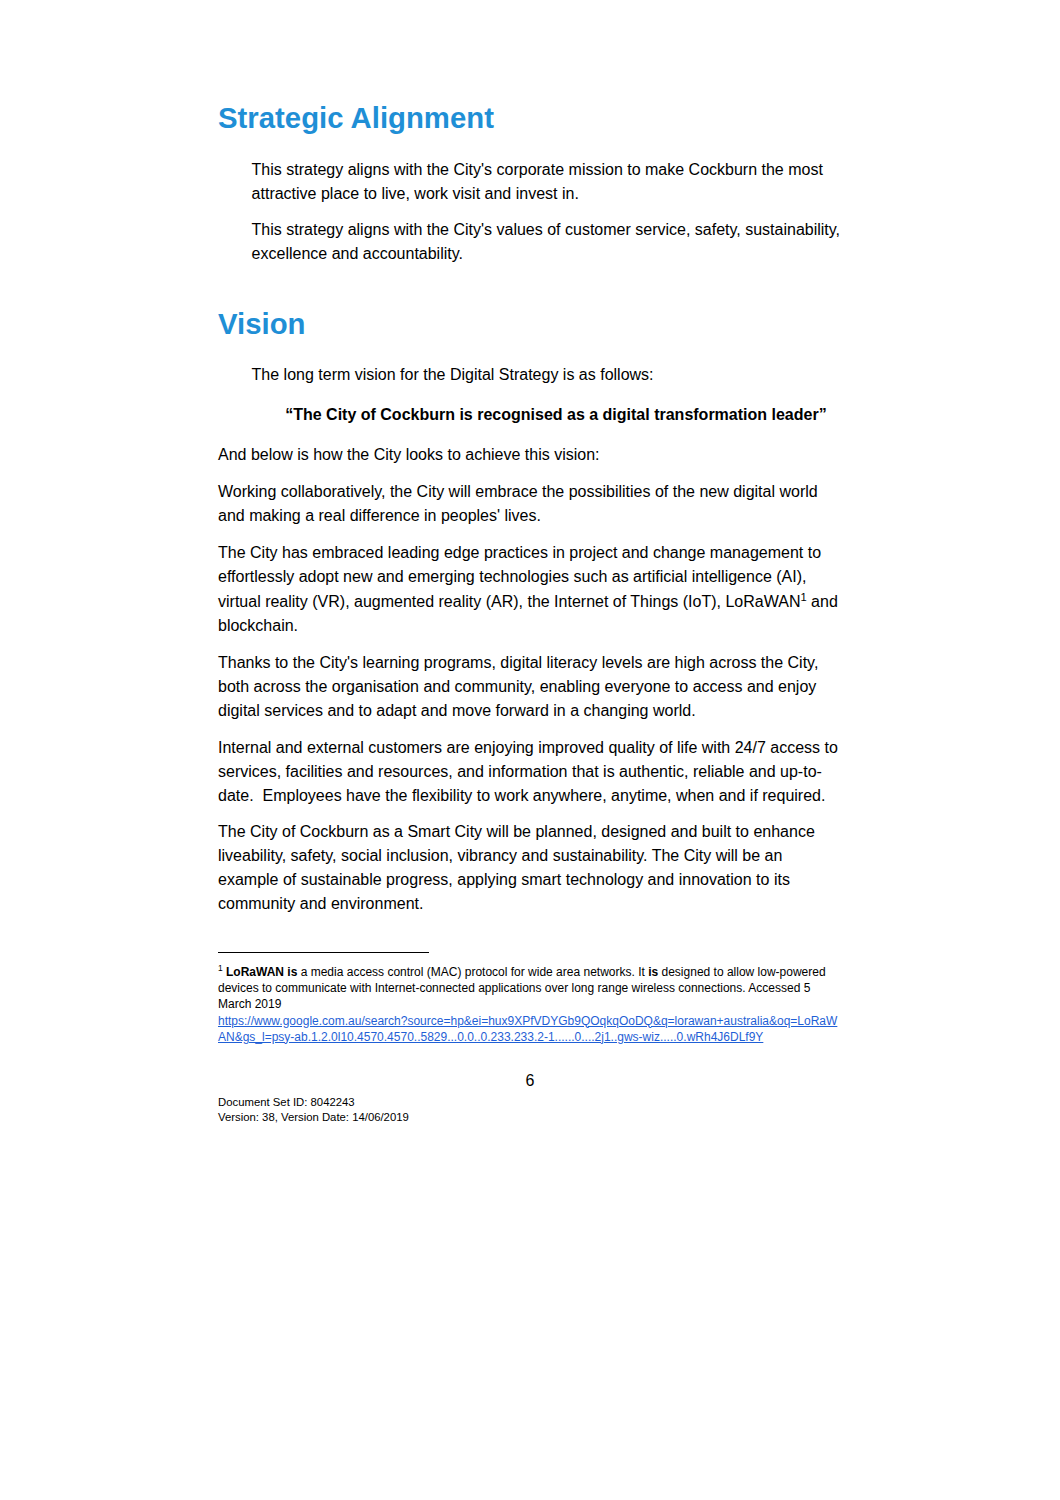Strategic Alignment
This strategy aligns with the City's corporate mission to make Cockburn the most attractive place to live, work visit and invest in.
This strategy aligns with the City's values of customer service, safety, sustainability, excellence and accountability.
Vision
The long term vision for the Digital Strategy is as follows:
“The City of Cockburn is recognised as a digital transformation leader”
And below is how the City looks to achieve this vision:
Working collaboratively, the City will embrace the possibilities of the new digital world and making a real difference in peoples' lives.
The City has embraced leading edge practices in project and change management to effortlessly adopt new and emerging technologies such as artificial intelligence (AI), virtual reality (VR), augmented reality (AR), the Internet of Things (IoT), LoRaWAN1 and blockchain.
Thanks to the City's learning programs, digital literacy levels are high across the City, both across the organisation and community, enabling everyone to access and enjoy digital services and to adapt and move forward in a changing world.
Internal and external customers are enjoying improved quality of life with 24/7 access to services, facilities and resources, and information that is authentic, reliable and up-to-date. Employees have the flexibility to work anywhere, anytime, when and if required.
The City of Cockburn as a Smart City will be planned, designed and built to enhance liveability, safety, social inclusion, vibrancy and sustainability. The City will be an example of sustainable progress, applying smart technology and innovation to its community and environment.
1 LoRaWAN is a media access control (MAC) protocol for wide area networks. It is designed to allow low-powered devices to communicate with Internet-connected applications over long range wireless connections. Accessed 5 March 2019
https://www.google.com.au/search?source=hp&ei=hux9XPfVDYGb9QOqkqOoDQ&q=lorawan+australia&oq=LoRaWAN&gs_l=psy-ab.1.2.0l10.4570.4570..5829...0.0..0.233.233.2-1......0....2j1..gws-wiz.....0.wRh4J6DLf9Y
6
Document Set ID: 8042243
Version: 38, Version Date: 14/06/2019